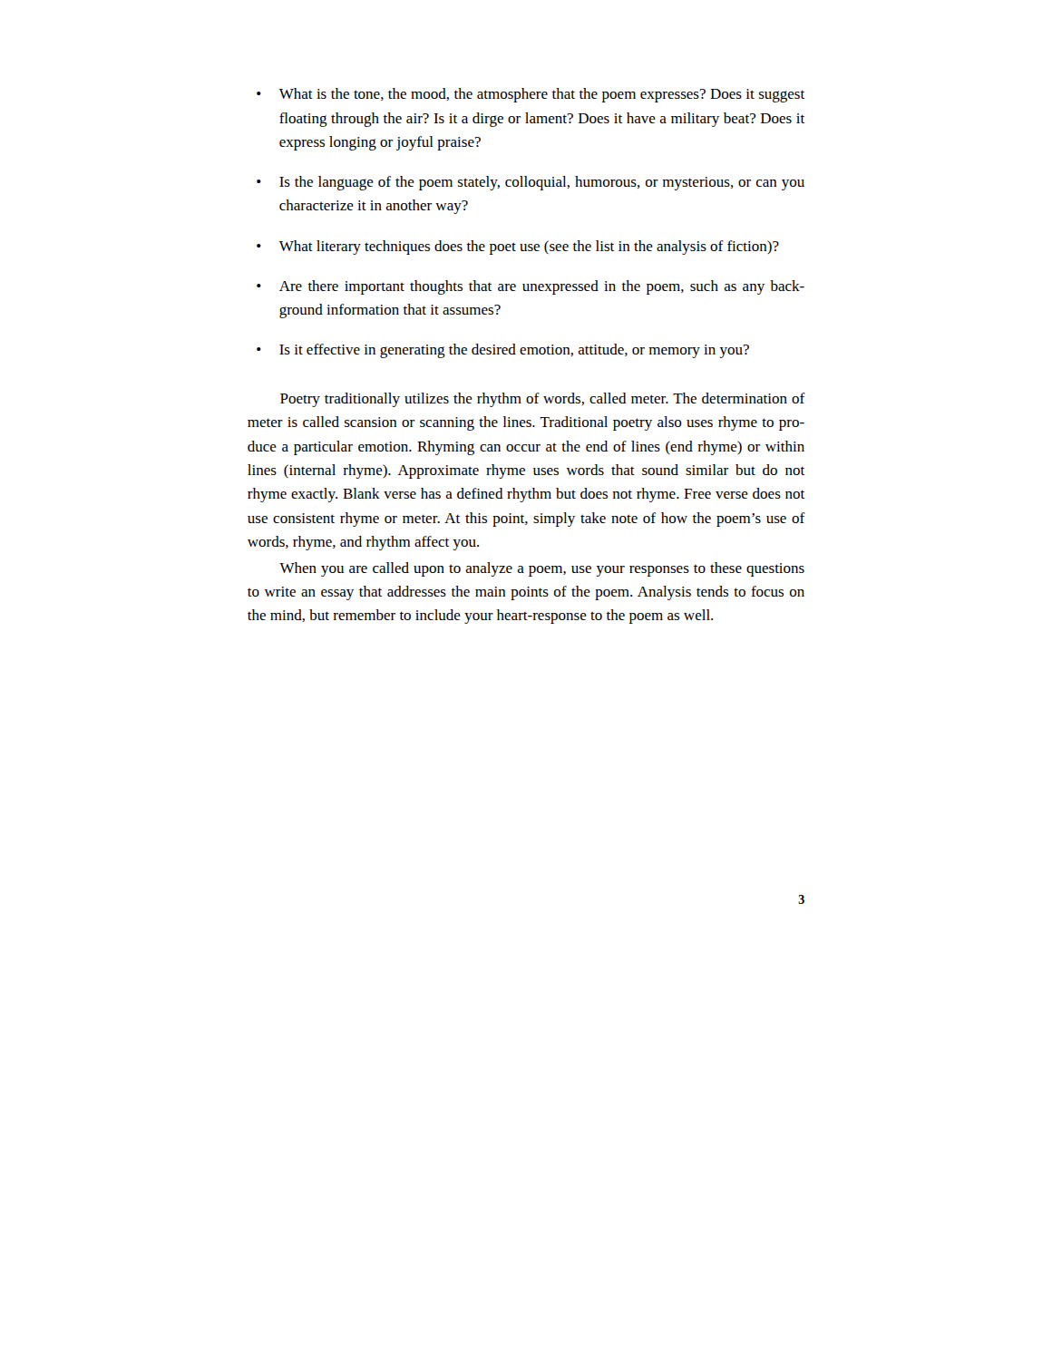What is the tone, the mood, the atmosphere that the poem expresses? Does it suggest floating through the air? Is it a dirge or lament? Does it have a military beat? Does it express longing or joyful praise?
Is the language of the poem stately, colloquial, humorous, or mysterious, or can you characterize it in another way?
What literary techniques does the poet use (see the list in the analysis of fiction)?
Are there important thoughts that are unexpressed in the poem, such as any background information that it assumes?
Is it effective in generating the desired emotion, attitude, or memory in you?
Poetry traditionally utilizes the rhythm of words, called meter. The determination of meter is called scansion or scanning the lines. Traditional poetry also uses rhyme to produce a particular emotion. Rhyming can occur at the end of lines (end rhyme) or within lines (internal rhyme). Approximate rhyme uses words that sound similar but do not rhyme exactly. Blank verse has a defined rhythm but does not rhyme. Free verse does not use consistent rhyme or meter. At this point, simply take note of how the poem’s use of words, rhyme, and rhythm affect you.
When you are called upon to analyze a poem, use your responses to these questions to write an essay that addresses the main points of the poem. Analysis tends to focus on the mind, but remember to include your heart-response to the poem as well.
3